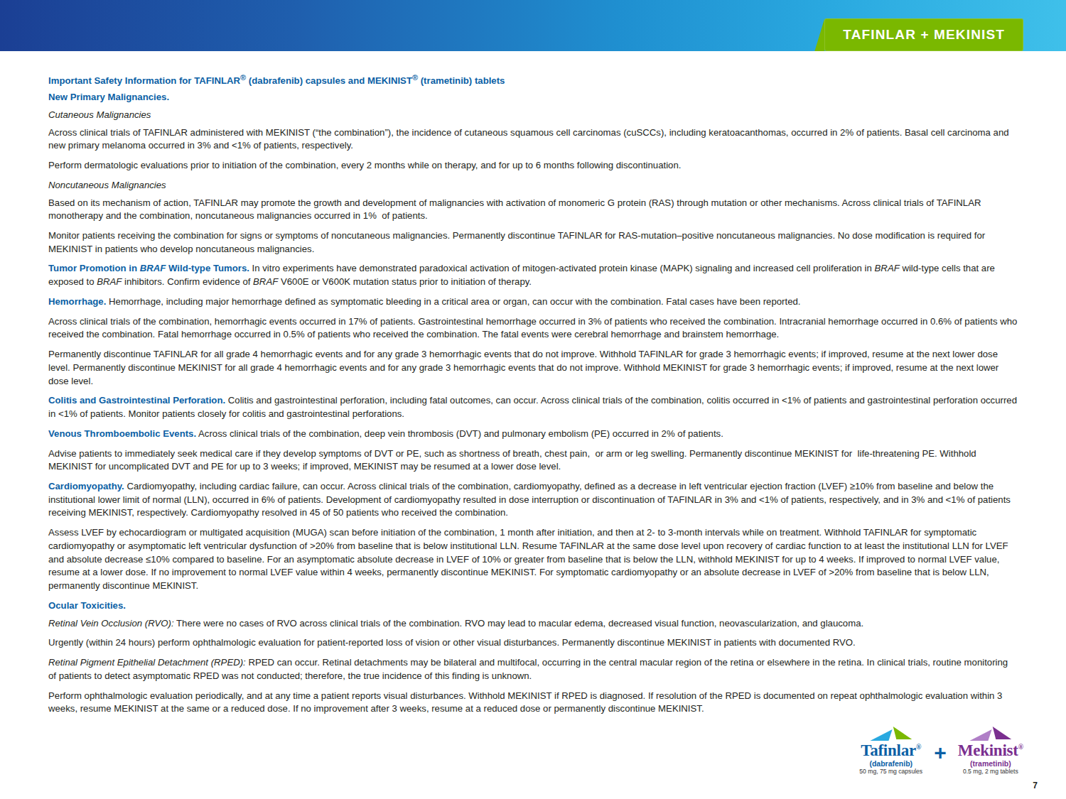TAFINLAR + MEKINIST
Important Safety Information for TAFINLAR® (dabrafenib) capsules and MEKINIST® (trametinib) tablets
New Primary Malignancies.
Cutaneous Malignancies
Across clinical trials of TAFINLAR administered with MEKINIST (“the combination”), the incidence of cutaneous squamous cell carcinomas (cuSCCs), including keratoacanthomas, occurred in 2% of patients. Basal cell carcinoma and new primary melanoma occurred in 3% and <1% of patients, respectively.
Perform dermatologic evaluations prior to initiation of the combination, every 2 months while on therapy, and for up to 6 months following discontinuation.
Noncutaneous Malignancies
Based on its mechanism of action, TAFINLAR may promote the growth and development of malignancies with activation of monomeric G protein (RAS) through mutation or other mechanisms. Across clinical trials of TAFINLAR monotherapy and the combination, noncutaneous malignancies occurred in 1% of patients.
Monitor patients receiving the combination for signs or symptoms of noncutaneous malignancies. Permanently discontinue TAFINLAR for RAS-mutation–positive noncutaneous malignancies. No dose modification is required for MEKINIST in patients who develop noncutaneous malignancies.
Tumor Promotion in BRAF Wild-type Tumors. In vitro experiments have demonstrated paradoxical activation of mitogen-activated protein kinase (MAPK) signaling and increased cell proliferation in BRAF wild-type cells that are exposed to BRAF inhibitors. Confirm evidence of BRAF V600E or V600K mutation status prior to initiation of therapy.
Hemorrhage. Hemorrhage, including major hemorrhage defined as symptomatic bleeding in a critical area or organ, can occur with the combination. Fatal cases have been reported.
Across clinical trials of the combination, hemorrhagic events occurred in 17% of patients. Gastrointestinal hemorrhage occurred in 3% of patients who received the combination. Intracranial hemorrhage occurred in 0.6% of patients who received the combination. Fatal hemorrhage occurred in 0.5% of patients who received the combination. The fatal events were cerebral hemorrhage and brainstem hemorrhage.
Permanently discontinue TAFINLAR for all grade 4 hemorrhagic events and for any grade 3 hemorrhagic events that do not improve. Withhold TAFINLAR for grade 3 hemorrhagic events; if improved, resume at the next lower dose level. Permanently discontinue MEKINIST for all grade 4 hemorrhagic events and for any grade 3 hemorrhagic events that do not improve. Withhold MEKINIST for grade 3 hemorrhagic events; if improved, resume at the next lower dose level.
Colitis and Gastrointestinal Perforation. Colitis and gastrointestinal perforation, including fatal outcomes, can occur. Across clinical trials of the combination, colitis occurred in <1% of patients and gastrointestinal perforation occurred in <1% of patients. Monitor patients closely for colitis and gastrointestinal perforations.
Venous Thromboembolic Events. Across clinical trials of the combination, deep vein thrombosis (DVT) and pulmonary embolism (PE) occurred in 2% of patients.
Advise patients to immediately seek medical care if they develop symptoms of DVT or PE, such as shortness of breath, chest pain, or arm or leg swelling. Permanently discontinue MEKINIST for life-threatening PE. Withhold MEKINIST for uncomplicated DVT and PE for up to 3 weeks; if improved, MEKINIST may be resumed at a lower dose level.
Cardiomyopathy. Cardiomyopathy, including cardiac failure, can occur. Across clinical trials of the combination, cardiomyopathy, defined as a decrease in left ventricular ejection fraction (LVEF) ≥10% from baseline and below the institutional lower limit of normal (LLN), occurred in 6% of patients. Development of cardiomyopathy resulted in dose interruption or discontinuation of TAFINLAR in 3% and <1% of patients, respectively, and in 3% and <1% of patients receiving MEKINIST, respectively. Cardiomyopathy resolved in 45 of 50 patients who received the combination.
Assess LVEF by echocardiogram or multigated acquisition (MUGA) scan before initiation of the combination, 1 month after initiation, and then at 2- to 3-month intervals while on treatment. Withhold TAFINLAR for symptomatic cardiomyopathy or asymptomatic left ventricular dysfunction of >20% from baseline that is below institutional LLN. Resume TAFINLAR at the same dose level upon recovery of cardiac function to at least the institutional LLN for LVEF and absolute decrease ≤10% compared to baseline. For an asymptomatic absolute decrease in LVEF of 10% or greater from baseline that is below the LLN, withhold MEKINIST for up to 4 weeks. If improved to normal LVEF value, resume at a lower dose. If no improvement to normal LVEF value within 4 weeks, permanently discontinue MEKINIST. For symptomatic cardiomyopathy or an absolute decrease in LVEF of >20% from baseline that is below LLN, permanently discontinue MEKINIST.
Ocular Toxicities.
Retinal Vein Occlusion (RVO): There were no cases of RVO across clinical trials of the combination. RVO may lead to macular edema, decreased visual function, neovascularization, and glaucoma.
Urgently (within 24 hours) perform ophthalmologic evaluation for patient-reported loss of vision or other visual disturbances. Permanently discontinue MEKINIST in patients with documented RVO.
Retinal Pigment Epithelial Detachment (RPED): RPED can occur. Retinal detachments may be bilateral and multifocal, occurring in the central macular region of the retina or elsewhere in the retina. In clinical trials, routine monitoring of patients to detect asymptomatic RPED was not conducted; therefore, the true incidence of this finding is unknown.
Perform ophthalmologic evaluation periodically, and at any time a patient reports visual disturbances. Withhold MEKINIST if RPED is diagnosed. If resolution of the RPED is documented on repeat ophthalmologic evaluation within 3 weeks, resume MEKINIST at the same or a reduced dose. If no improvement after 3 weeks, resume at a reduced dose or permanently discontinue MEKINIST.
Tafinlar®
(dabrafenib)
50 mg, 75 mg capsules
+
Mekinist®
(trametinib)
0.5 mg, 2 mg tablets
7